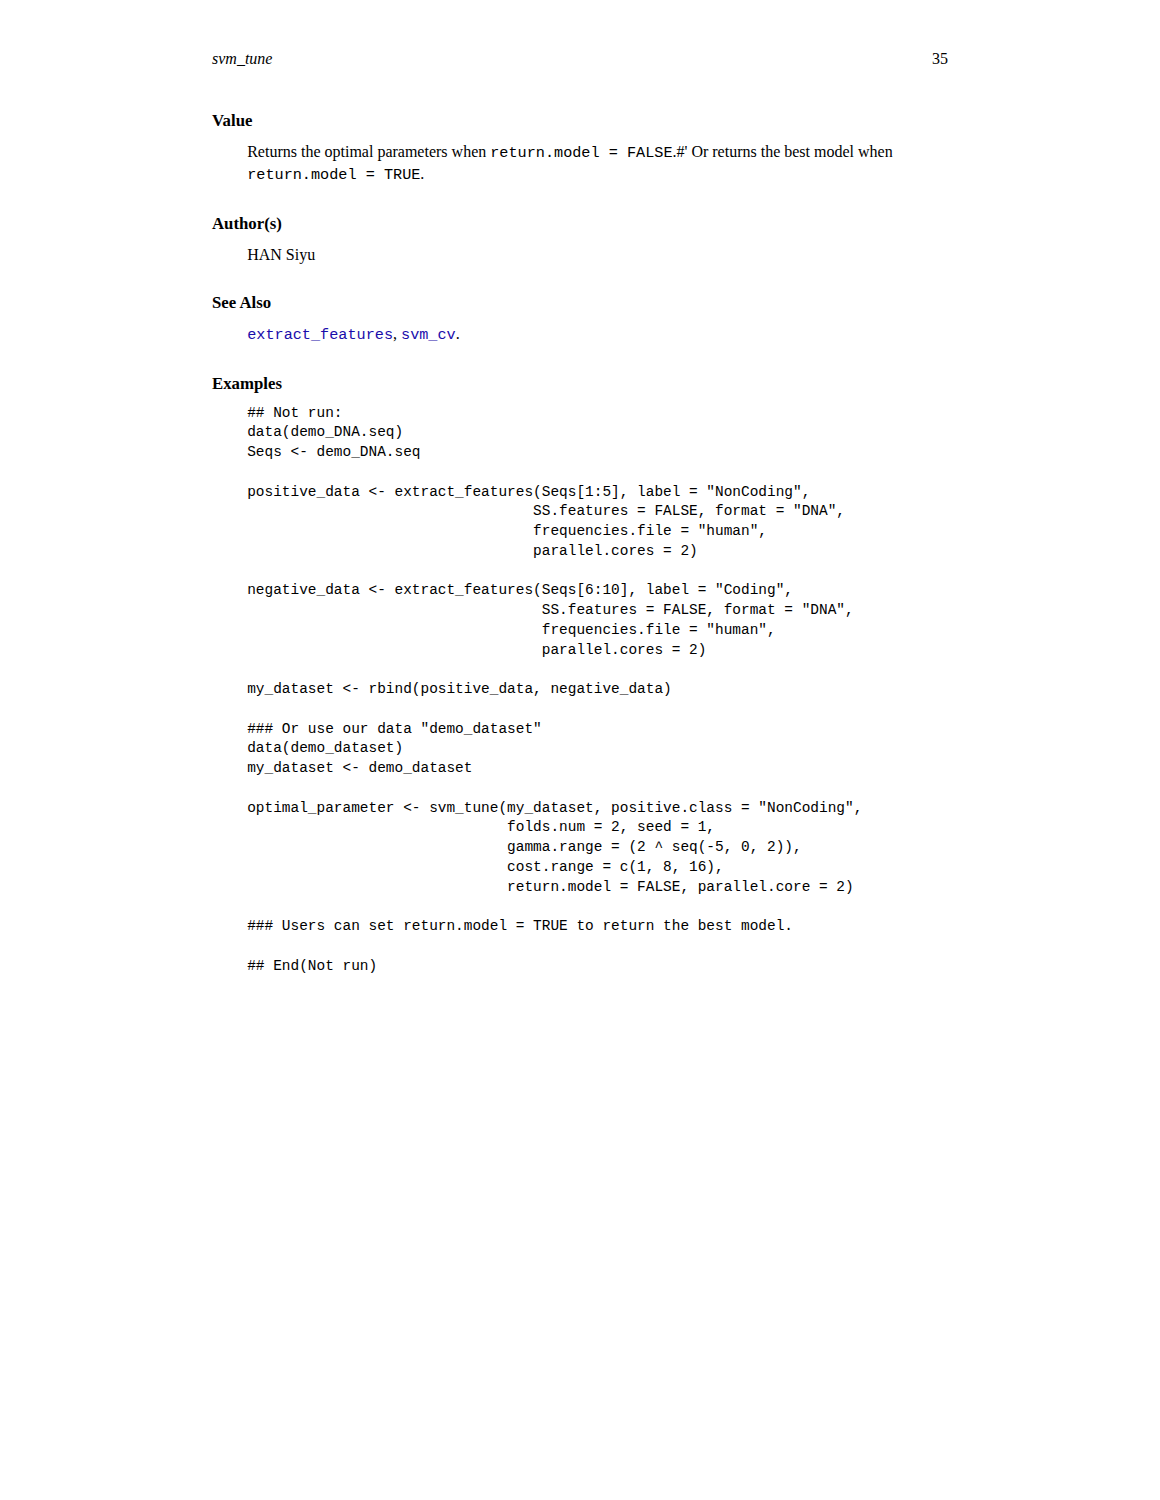svm_tune 35
Value
Returns the optimal parameters when return.model = FALSE.#' Or returns the best model when return.model = TRUE.
Author(s)
HAN Siyu
See Also
extract_features, svm_cv.
Examples
## Not run: 
data(demo_DNA.seq)
Seqs <- demo_DNA.seq

positive_data <- extract_features(Seqs[1:5], label = "NonCoding",
                                 SS.features = FALSE, format = "DNA",
                                 frequencies.file = "human",
                                 parallel.cores = 2)

negative_data <- extract_features(Seqs[6:10], label = "Coding",
                                  SS.features = FALSE, format = "DNA",
                                  frequencies.file = "human",
                                  parallel.cores = 2)

my_dataset <- rbind(positive_data, negative_data)

### Or use our data "demo_dataset"
data(demo_dataset)
my_dataset <- demo_dataset

optimal_parameter <- svm_tune(my_dataset, positive.class = "NonCoding",
                              folds.num = 2, seed = 1,
                              gamma.range = (2 ^ seq(-5, 0, 2)),
                              cost.range = c(1, 8, 16),
                              return.model = FALSE, parallel.core = 2)

### Users can set return.model = TRUE to return the best model.

## End(Not run)